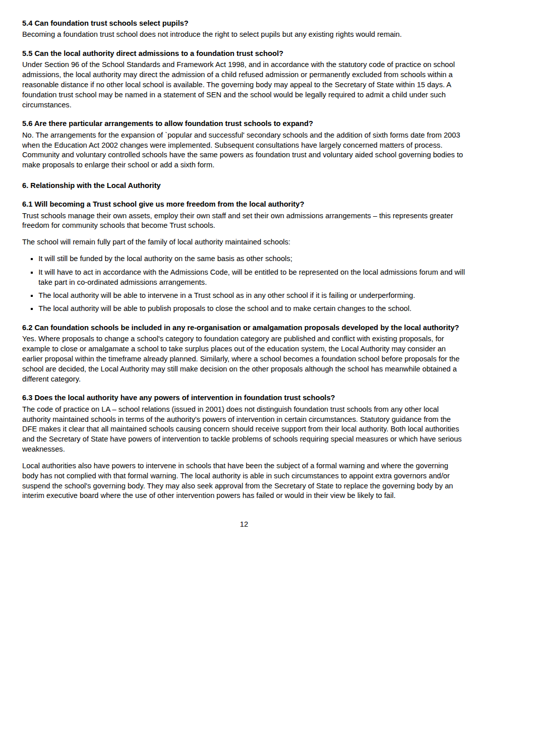5.4 Can foundation trust schools select pupils?
Becoming a foundation trust school does not introduce the right to select pupils but any existing rights would remain.
5.5 Can the local authority direct admissions to a foundation trust school?
Under Section 96 of the School Standards and Framework Act 1998, and in accordance with the statutory code of practice on school admissions, the local authority may direct the admission of a child refused admission or permanently excluded from schools within a reasonable distance if no other local school is available. The governing body may appeal to the Secretary of State within 15 days. A foundation trust school may be named in a statement of SEN and the school would be legally required to admit a child under such circumstances.
5.6 Are there particular arrangements to allow foundation trust schools to expand?
No. The arrangements for the expansion of `popular and successful' secondary schools and the addition of sixth forms date from 2003 when the Education Act 2002 changes were implemented. Subsequent consultations have largely concerned matters of process. Community and voluntary controlled schools have the same powers as foundation trust and voluntary aided school governing bodies to make proposals to enlarge their school or add a sixth form.
6. Relationship with the Local Authority
6.1 Will becoming a Trust school give us more freedom from the local authority?
Trust schools manage their own assets, employ their own staff and set their own admissions arrangements – this represents greater freedom for community schools that become Trust schools.
The school will remain fully part of the family of local authority maintained schools:
It will still be funded by the local authority on the same basis as other schools;
It will have to act in accordance with the Admissions Code, will be entitled to be represented on the local admissions forum and will take part in co-ordinated admissions arrangements.
The local authority will be able to intervene in a Trust school as in any other school if it is failing or underperforming.
The local authority will be able to publish proposals to close the school and to make certain changes to the school.
6.2 Can foundation schools be included in any re-organisation or amalgamation proposals developed by the local authority?
Yes. Where proposals to change a school's category to foundation category are published and conflict with existing proposals, for example to close or amalgamate a school to take surplus places out of the education system, the Local Authority may consider an earlier proposal within the timeframe already planned. Similarly, where a school becomes a foundation school before proposals for the school are decided, the Local Authority may still make decision on the other proposals although the school has meanwhile obtained a different category.
6.3 Does the local authority have any powers of intervention in foundation trust schools?
The code of practice on LA – school relations (issued in 2001) does not distinguish foundation trust schools from any other local authority maintained schools in terms of the authority's powers of intervention in certain circumstances. Statutory guidance from the DFE makes it clear that all maintained schools causing concern should receive support from their local authority. Both local authorities and the Secretary of State have powers of intervention to tackle problems of schools requiring special measures or which have serious weaknesses.
Local authorities also have powers to intervene in schools that have been the subject of a formal warning and where the governing body has not complied with that formal warning. The local authority is able in such circumstances to appoint extra governors and/or suspend the school's governing body. They may also seek approval from the Secretary of State to replace the governing body by an interim executive board where the use of other intervention powers has failed or would in their view be likely to fail.
12